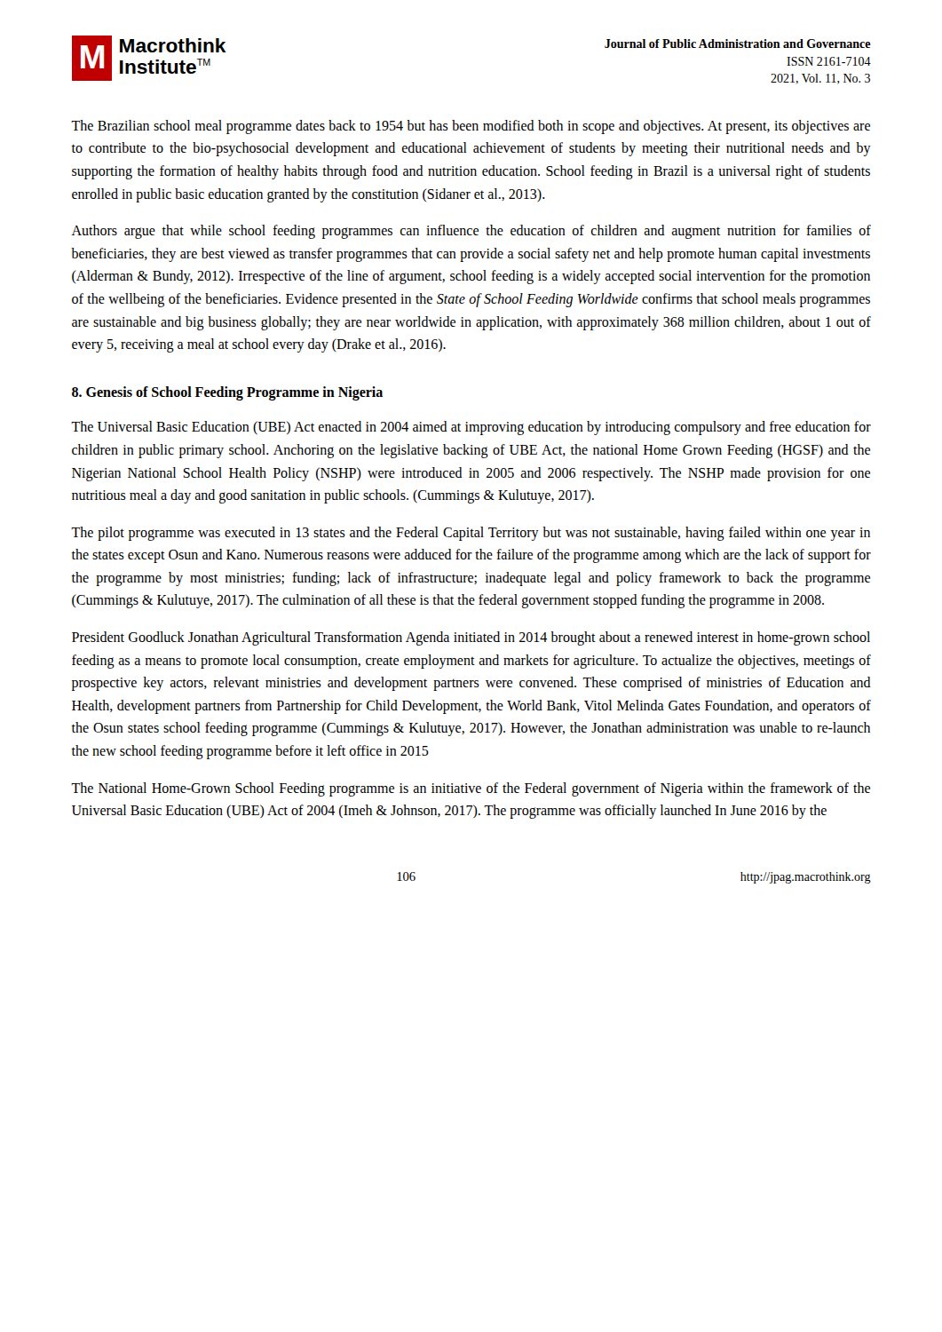M
Macrothink
InstituteTM
Journal of Public Administration and Governance
ISSN 2161-7104
2021, Vol. 11, No. 3
The Brazilian school meal programme dates back to 1954 but has been modified both in scope and objectives. At present, its objectives are to contribute to the bio-psychosocial development and educational achievement of students by meeting their nutritional needs and by supporting the formation of healthy habits through food and nutrition education. School feeding in Brazil is a universal right of students enrolled in public basic education granted by the constitution (Sidaner et al., 2013).
Authors argue that while school feeding programmes can influence the education of children and augment nutrition for families of beneficiaries, they are best viewed as transfer programmes that can provide a social safety net and help promote human capital investments (Alderman & Bundy, 2012). Irrespective of the line of argument, school feeding is a widely accepted social intervention for the promotion of the wellbeing of the beneficiaries. Evidence presented in the State of School Feeding Worldwide confirms that school meals programmes are sustainable and big business globally; they are near worldwide in application, with approximately 368 million children, about 1 out of every 5, receiving a meal at school every day (Drake et al., 2016).
8. Genesis of School Feeding Programme in Nigeria
The Universal Basic Education (UBE) Act enacted in 2004 aimed at improving education by introducing compulsory and free education for children in public primary school. Anchoring on the legislative backing of UBE Act, the national Home Grown Feeding (HGSF) and the Nigerian National School Health Policy (NSHP) were introduced in 2005 and 2006 respectively. The NSHP made provision for one nutritious meal a day and good sanitation in public schools. (Cummings & Kulutuye, 2017).
The pilot programme was executed in 13 states and the Federal Capital Territory but was not sustainable, having failed within one year in the states except Osun and Kano. Numerous reasons were adduced for the failure of the programme among which are the lack of support for the programme by most ministries; funding; lack of infrastructure; inadequate legal and policy framework to back the programme (Cummings & Kulutuye, 2017). The culmination of all these is that the federal government stopped funding the programme in 2008.
President Goodluck Jonathan Agricultural Transformation Agenda initiated in 2014 brought about a renewed interest in home-grown school feeding as a means to promote local consumption, create employment and markets for agriculture. To actualize the objectives, meetings of prospective key actors, relevant ministries and development partners were convened. These comprised of ministries of Education and Health, development partners from Partnership for Child Development, the World Bank, Vitol Melinda Gates Foundation, and operators of the Osun states school feeding programme (Cummings & Kulutuye, 2017). However, the Jonathan administration was unable to re-launch the new school feeding programme before it left office in 2015
The National Home-Grown School Feeding programme is an initiative of the Federal government of Nigeria within the framework of the Universal Basic Education (UBE) Act of 2004 (Imeh & Johnson, 2017). The programme was officially launched In June 2016 by the
106 http://jpag.macrothink.org